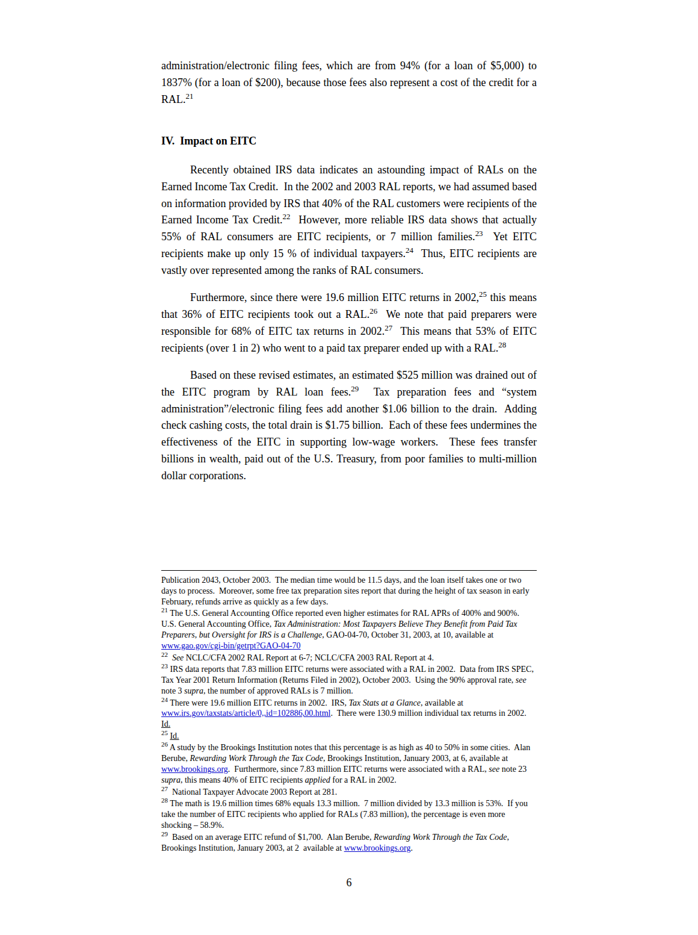administration/electronic filing fees, which are from 94% (for a loan of $5,000) to 1837% (for a loan of $200), because those fees also represent a cost of the credit for a RAL.21
IV. Impact on EITC
Recently obtained IRS data indicates an astounding impact of RALs on the Earned Income Tax Credit. In the 2002 and 2003 RAL reports, we had assumed based on information provided by IRS that 40% of the RAL customers were recipients of the Earned Income Tax Credit.22 However, more reliable IRS data shows that actually 55% of RAL consumers are EITC recipients, or 7 million families.23 Yet EITC recipients make up only 15 % of individual taxpayers.24 Thus, EITC recipients are vastly over represented among the ranks of RAL consumers.
Furthermore, since there were 19.6 million EITC returns in 2002,25 this means that 36% of EITC recipients took out a RAL.26 We note that paid preparers were responsible for 68% of EITC tax returns in 2002.27 This means that 53% of EITC recipients (over 1 in 2) who went to a paid tax preparer ended up with a RAL.28
Based on these revised estimates, an estimated $525 million was drained out of the EITC program by RAL loan fees.29 Tax preparation fees and “system administration”/electronic filing fees add another $1.06 billion to the drain. Adding check cashing costs, the total drain is $1.75 billion. Each of these fees undermines the effectiveness of the EITC in supporting low-wage workers. These fees transfer billions in wealth, paid out of the U.S. Treasury, from poor families to multi-million dollar corporations.
Publication 2043, October 2003. The median time would be 11.5 days, and the loan itself takes one or two days to process. Moreover, some free tax preparation sites report that during the height of tax season in early February, refunds arrive as quickly as a few days.
21 The U.S. General Accounting Office reported even higher estimates for RAL APRs of 400% and 900%. U.S. General Accounting Office, Tax Administration: Most Taxpayers Believe They Benefit from Paid Tax Preparers, but Oversight for IRS is a Challenge, GAO-04-70, October 31, 2003, at 10, available at www.gao.gov/cgi-bin/getrpt?GAO-04-70
22 See NCLC/CFA 2002 RAL Report at 6-7; NCLC/CFA 2003 RAL Report at 4.
23 IRS data reports that 7.83 million EITC returns were associated with a RAL in 2002. Data from IRS SPEC, Tax Year 2001 Return Information (Returns Filed in 2002), October 2003. Using the 90% approval rate, see note 3 supra, the number of approved RALs is 7 million.
24 There were 19.6 million EITC returns in 2002. IRS, Tax Stats at a Glance, available at www.irs.gov/taxstats/article/0,,id=102886,00.html. There were 130.9 million individual tax returns in 2002. Id.
25 Id.
26 A study by the Brookings Institution notes that this percentage is as high as 40 to 50% in some cities. Alan Berube, Rewarding Work Through the Tax Code, Brookings Institution, January 2003, at 6, available at www.brookings.org. Furthermore, since 7.83 million EITC returns were associated with a RAL, see note 23 supra, this means 40% of EITC recipients applied for a RAL in 2002.
27 National Taxpayer Advocate 2003 Report at 281.
28 The math is 19.6 million times 68% equals 13.3 million. 7 million divided by 13.3 million is 53%. If you take the number of EITC recipients who applied for RALs (7.83 million), the percentage is even more shocking – 58.9%.
29 Based on an average EITC refund of $1,700. Alan Berube, Rewarding Work Through the Tax Code, Brookings Institution, January 2003, at 2 available at www.brookings.org.
6